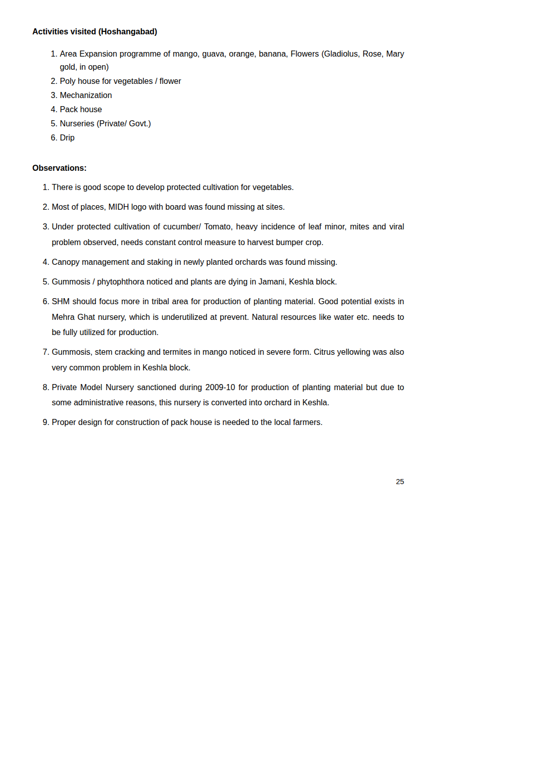Activities visited (Hoshangabad)
Area Expansion programme of mango, guava, orange, banana, Flowers (Gladiolus, Rose, Mary gold, in open)
Poly house for vegetables / flower
Mechanization
Pack house
Nurseries (Private/ Govt.)
Drip
Observations:
There is good scope to develop protected cultivation for vegetables.
Most of places, MIDH logo with board was found missing at sites.
Under protected cultivation of cucumber/ Tomato, heavy incidence of leaf minor, mites and viral problem observed, needs constant control measure to harvest bumper crop.
Canopy management and staking in newly planted orchards was found missing.
Gummosis / phytophthora noticed and plants are dying in Jamani, Keshla block.
SHM should focus more in tribal area for production of planting material. Good potential exists in Mehra Ghat nursery, which is underutilized at prevent. Natural resources like water etc. needs to be fully utilized for production.
Gummosis, stem cracking and termites in mango noticed in severe form. Citrus yellowing was also very common problem in Keshla block.
Private Model Nursery sanctioned during 2009-10 for production of planting material but due to some administrative reasons, this nursery is converted into orchard in Keshla.
Proper design for construction of pack house is needed to the local farmers.
25